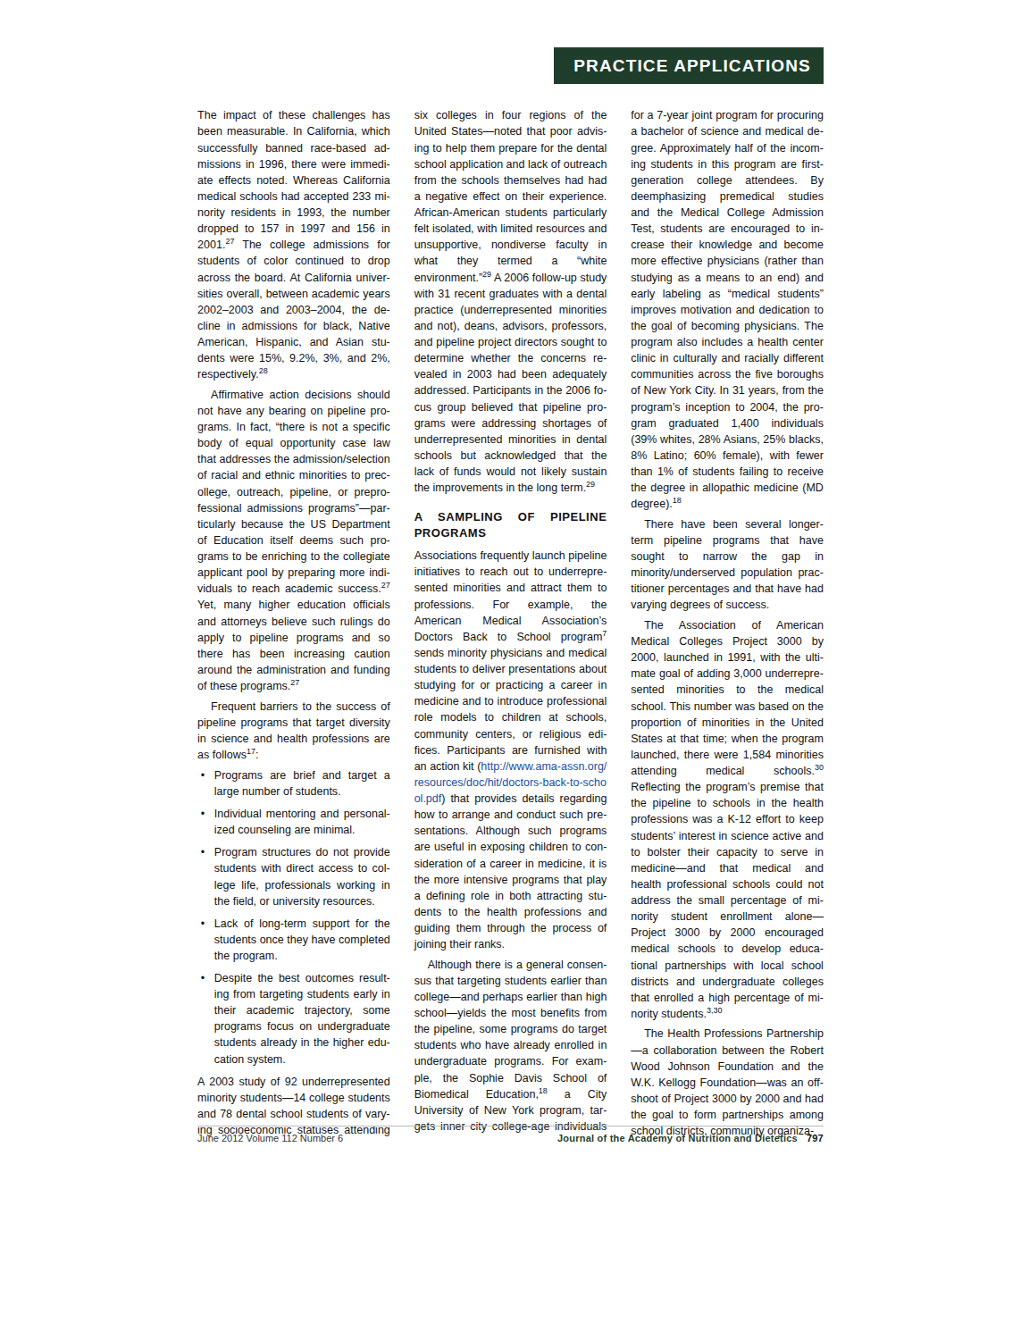Practice Applications
The impact of these challenges has been measurable. In California, which successfully banned race-based admissions in 1996, there were immediate effects noted. Whereas California medical schools had accepted 233 minority residents in 1993, the number dropped to 157 in 1997 and 156 in 2001.27 The college admissions for students of color continued to drop across the board. At California universities overall, between academic years 2002–2003 and 2003–2004, the decline in admissions for black, Native American, Hispanic, and Asian students were 15%, 9.2%, 3%, and 2%, respectively.28
Affirmative action decisions should not have any bearing on pipeline programs. In fact, “there is not a specific body of equal opportunity case law that addresses the admission/selection of racial and ethnic minorities to precollege, outreach, pipeline, or preprofessional admissions programs”—particularly because the US Department of Education itself deems such programs to be enriching to the collegiate applicant pool by preparing more individuals to reach academic success.27 Yet, many higher education officials and attorneys believe such rulings do apply to pipeline programs and so there has been increasing caution around the administration and funding of these programs.27
Frequent barriers to the success of pipeline programs that target diversity in science and health professions are as follows17:
Programs are brief and target a large number of students.
Individual mentoring and personalized counseling are minimal.
Program structures do not provide students with direct access to college life, professionals working in the field, or university resources.
Lack of long-term support for the students once they have completed the program.
Despite the best outcomes resulting from targeting students early in their academic trajectory, some programs focus on undergraduate students already in the higher education system.
A 2003 study of 92 underrepresented minority students—14 college students and 78 dental school students of varying socioeconomic statuses attending six colleges in four regions of the United States—noted that poor advising to help them prepare for the dental school application and lack of outreach from the schools themselves had had a negative effect on their experience. African-American students particularly felt isolated, with limited resources and unsupportive, nondiverse faculty in what they termed a “white environment.”29 A 2006 follow-up study with 31 recent graduates with a dental practice (underrepresented minorities and not), deans, advisors, professors, and pipeline project directors sought to determine whether the concerns revealed in 2003 had been adequately addressed. Participants in the 2006 focus group believed that pipeline programs were addressing shortages of underrepresented minorities in dental schools but acknowledged that the lack of funds would not likely sustain the improvements in the long term.29
A Sampling of Pipeline Programs
Associations frequently launch pipeline initiatives to reach out to underrepresented minorities and attract them to professions. For example, the American Medical Association’s Doctors Back to School program7 sends minority physicians and medical students to deliver presentations about studying for or practicing a career in medicine and to introduce professional role models to children at schools, community centers, or religious edifices. Participants are furnished with an action kit (http://www.ama-assn.org/resources/doc/hit/doctors-back-to-school.pdf) that provides details regarding how to arrange and conduct such presentations. Although such programs are useful in exposing children to consideration of a career in medicine, it is the more intensive programs that play a defining role in both attracting students to the health professions and guiding them through the process of joining their ranks.
Although there is a general consensus that targeting students earlier than college—and perhaps earlier than high school—yields the most benefits from the pipeline, some programs do target students who have already enrolled in undergraduate programs. For example, the Sophie Davis School of Biomedical Education,18 a City University of New York program, targets inner city college-age individuals for a 7-year joint program for procuring a bachelor of science and medical degree. Approximately half of the incoming students in this program are first-generation college attendees. By deemphasizing premedical studies and the Medical College Admission Test, students are encouraged to increase their knowledge and become more effective physicians (rather than studying as a means to an end) and early labeling as “medical students” improves motivation and dedication to the goal of becoming physicians. The program also includes a health center clinic in culturally and racially different communities across the five boroughs of New York City. In 31 years, from the program’s inception to 2004, the program graduated 1,400 individuals (39% whites, 28% Asians, 25% blacks, 8% Latino; 60% female), with fewer than 1% of students failing to receive the degree in allopathic medicine (MD degree).18
There have been several longer-term pipeline programs that have sought to narrow the gap in minority/underserved population practitioner percentages and that have had varying degrees of success.
The Association of American Medical Colleges Project 3000 by 2000, launched in 1991, with the ultimate goal of adding 3,000 underrepresented minorities to the medical school. This number was based on the proportion of minorities in the United States at that time; when the program launched, there were 1,584 minorities attending medical schools.30 Reflecting the program’s premise that the pipeline to schools in the health professions was a K-12 effort to keep students’ interest in science active and to bolster their capacity to serve in medicine—and that medical and health professional schools could not address the small percentage of minority student enrollment alone—Project 3000 by 2000 encouraged medical schools to develop educational partnerships with local school districts and undergraduate colleges that enrolled a high percentage of minority students.3,30
The Health Professions Partnership—a collaboration between the Robert Wood Johnson Foundation and the W.K. Kellogg Foundation—was an offshoot of Project 3000 by 2000 and had the goal to form partnerships among school districts, community organiza-
June 2012 Volume 112 Number 6
Journal of the Academy of Nutrition and Dietetics 797